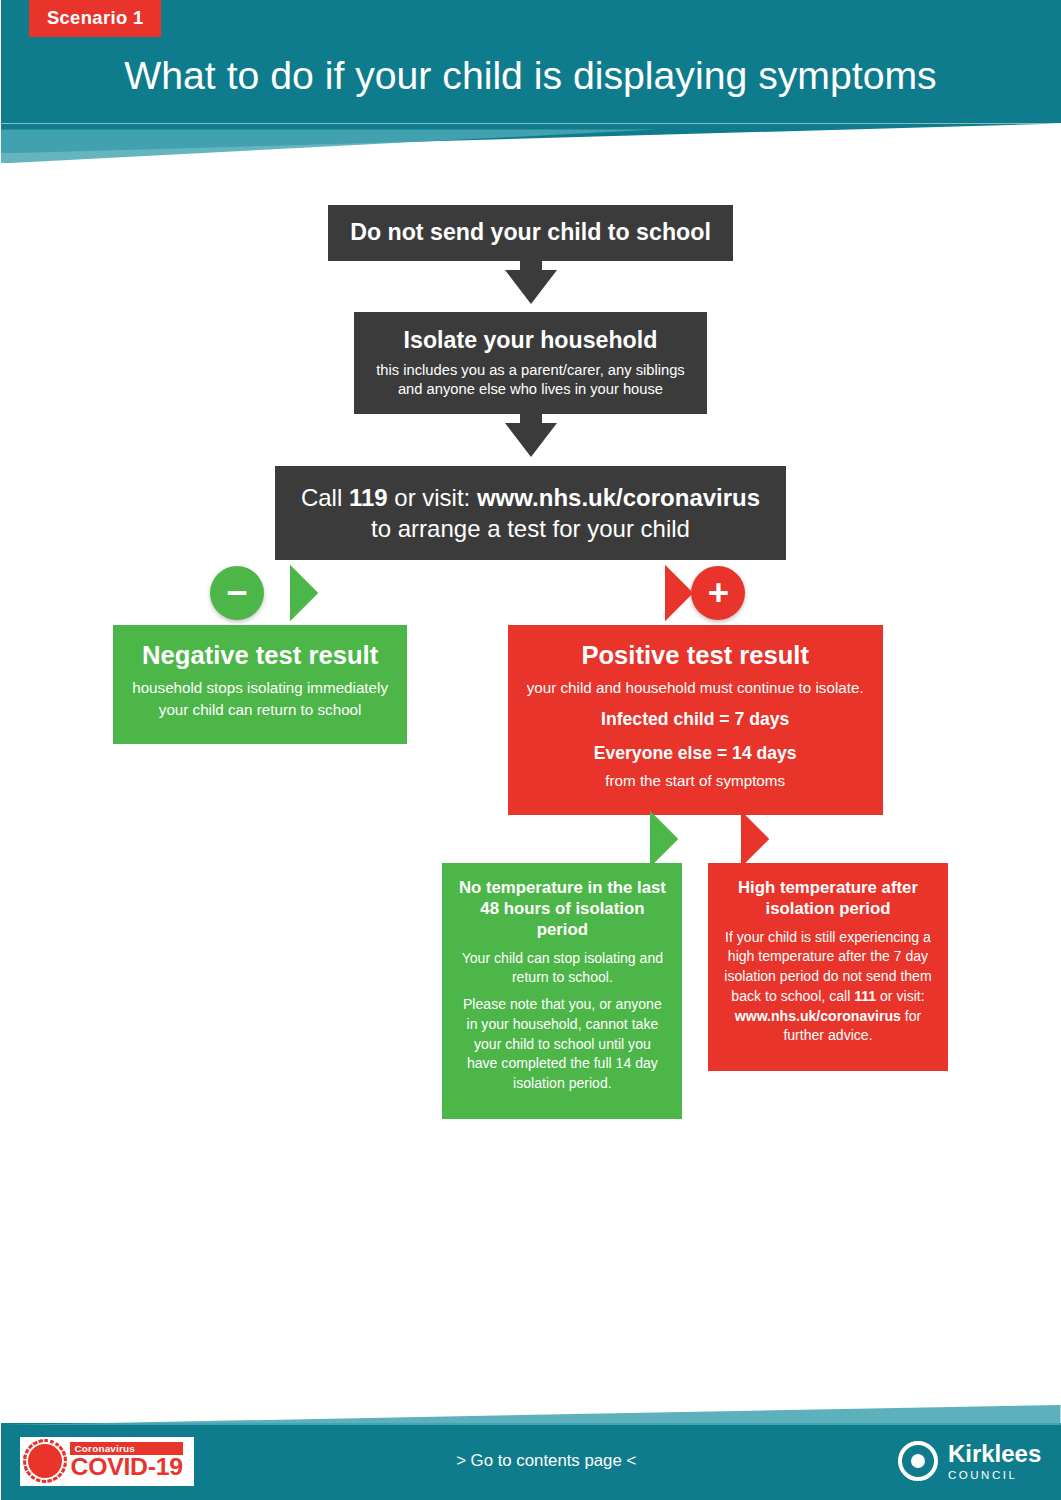Scenario 1
What to do if your child is displaying symptoms
Do not send your child to school
Isolate your household this includes you as a parent/carer, any siblings
and anyone else who lives in your house
Call 119 or visit: www.nhs.uk/coronavirus to arrange a test for your child
−
Negative test result
household stops isolating immediately
your child can return to school
+
Positive test result
your child and household must continue to isolate.
Infected child = 7 days
Everyone else = 14 days
from the start of symptoms
No temperature in the last 48 hours of isolation period
Your child can stop isolating and return to school.
Please note that you, or anyone in your household, cannot take your child to school until you have completed the full 14 day isolation period.
High temperature after isolation period
If your child is still experiencing a high temperature after the 7 day isolation period do not send them back to school, call 111 or visit: www.nhs.uk/coronavirus for further advice.
Coronavirus COVID-19
> Go to contents page <
Kirklees COUNCIL